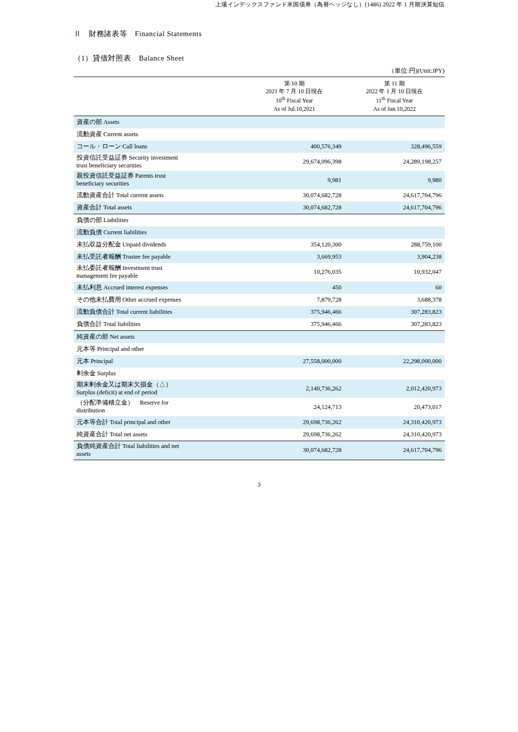上場インデックスファンド米国債券（為替ヘッジなし）(1486) 2022 年 1 月期決算短信
Ⅱ　財務諸表等　Financial Statements
（1）貸借対照表　Balance Sheet
（単位:円)(Unit:JPY)
| | 第 10 期 2021 年 7 月 10 日現在 10 th Fiscal Year As of Jul.10,2021 | 第 11 期 2022 年 1 月 10 日現在 11 th Fiscal Year As of Jan.10,2022 |
| --- | --- | --- |
| 資産の部 Assets | | |
| 流動資産 Current assets | | |
| コール・ローン Call loans | 400,576,349 | 328,496,559 |
| 投資信託受益証券 Security investment trust beneficiary securities | 29,674,096,398 | 24,289,198,257 |
| 親投資信託受益証券 Parents trust beneficiary securities | 9,981 | 9,980 |
| 流動資産合計 Total current assets | 30,074,682,728 | 24,617,704,796 |
| 資産合計 Total assets | 30,074,682,728 | 24,617,704,796 |
| 負債の部 Liabilities | | |
| 流動負債 Current liabilities | | |
| 未払収益分配金 Unpaid dividends | 354,120,300 | 288,759,100 |
| 未払受託者報酬 Trustee fee payable | 3,669,953 | 3,904,238 |
| 未払委託者報酬 Investment trust management fee payable | 10,276,035 | 10,932,047 |
| 未払利息 Accrued interest expenses | 450 | 60 |
| その他未払費用 Other accrued expenses | 7,879,728 | 3,688,378 |
| 流動負債合計 Total current liabilities | 375,946,466 | 307,283,823 |
| 負債合計 Total liabilities | 375,946,466 | 307,283,823 |
| 純資産の部 Net assets | | |
| 元本等 Principal and other | | |
| 元本 Principal | 27,558,000,000 | 22,298,000,000 |
| 剰余金 Surplus | | |
| 期末剰余金又は期末欠損金（△） Surplus (deficit) at end of period | 2,140,736,262 | 2,012,420,973 |
| （分配準備積立金） Reserve for distribution | 24,124,713 | 20,473,017 |
| 元本等合計 Total principal and other | 29,698,736,262 | 24,310,420,973 |
| 純資産合計 Total net assets | 29,698,736,262 | 24,310,420,973 |
| 負債純資産合計 Total liabilities and net assets | 30,074,682,728 | 24,617,704,796 |
3